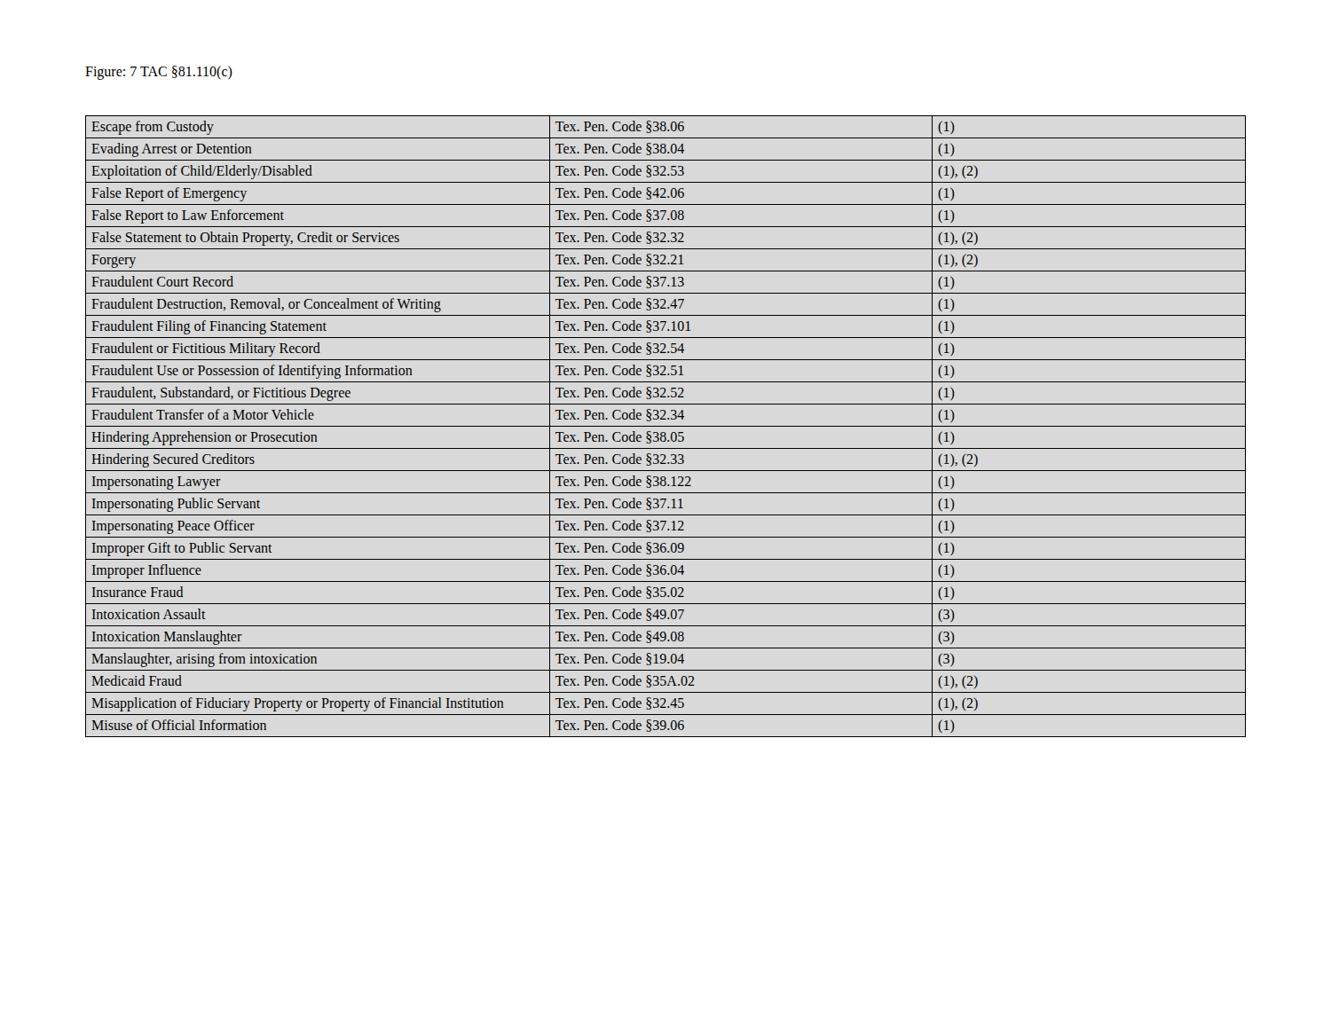Figure: 7 TAC §81.110(c)
| Escape from Custody | Tex. Pen. Code §38.06 | (1) |
| Evading Arrest or Detention | Tex. Pen. Code §38.04 | (1) |
| Exploitation of Child/Elderly/Disabled | Tex. Pen. Code §32.53 | (1), (2) |
| False Report of Emergency | Tex. Pen. Code §42.06 | (1) |
| False Report to Law Enforcement | Tex. Pen. Code §37.08 | (1) |
| False Statement to Obtain Property, Credit or Services | Tex. Pen. Code §32.32 | (1), (2) |
| Forgery | Tex. Pen. Code §32.21 | (1), (2) |
| Fraudulent Court Record | Tex. Pen. Code §37.13 | (1) |
| Fraudulent Destruction, Removal, or Concealment of Writing | Tex. Pen. Code §32.47 | (1) |
| Fraudulent Filing of Financing Statement | Tex. Pen. Code §37.101 | (1) |
| Fraudulent or Fictitious Military Record | Tex. Pen. Code §32.54 | (1) |
| Fraudulent Use or Possession of Identifying Information | Tex. Pen. Code §32.51 | (1) |
| Fraudulent, Substandard, or Fictitious Degree | Tex. Pen. Code §32.52 | (1) |
| Fraudulent Transfer of a Motor Vehicle | Tex. Pen. Code §32.34 | (1) |
| Hindering Apprehension or Prosecution | Tex. Pen. Code §38.05 | (1) |
| Hindering Secured Creditors | Tex. Pen. Code §32.33 | (1), (2) |
| Impersonating Lawyer | Tex. Pen. Code §38.122 | (1) |
| Impersonating Public Servant | Tex. Pen. Code §37.11 | (1) |
| Impersonating Peace Officer | Tex. Pen. Code §37.12 | (1) |
| Improper Gift to Public Servant | Tex. Pen. Code §36.09 | (1) |
| Improper Influence | Tex. Pen. Code §36.04 | (1) |
| Insurance Fraud | Tex. Pen. Code §35.02 | (1) |
| Intoxication Assault | Tex. Pen. Code §49.07 | (3) |
| Intoxication Manslaughter | Tex. Pen. Code §49.08 | (3) |
| Manslaughter, arising from intoxication | Tex. Pen. Code §19.04 | (3) |
| Medicaid Fraud | Tex. Pen. Code §35A.02 | (1), (2) |
| Misapplication of Fiduciary Property or Property of Financial Institution | Tex. Pen. Code §32.45 | (1), (2) |
| Misuse of Official Information | Tex. Pen. Code §39.06 | (1) |